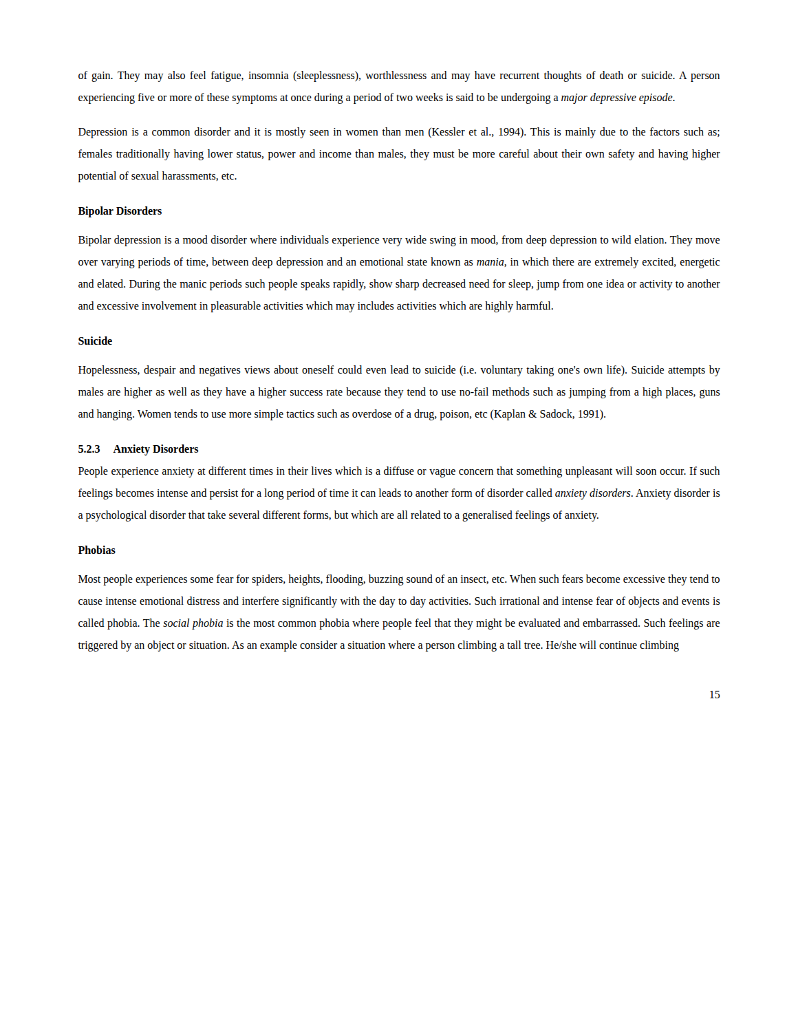of gain. They may also feel fatigue, insomnia (sleeplessness), worthlessness and may have recurrent thoughts of death or suicide. A person experiencing five or more of these symptoms at once during a period of two weeks is said to be undergoing a major depressive episode.
Depression is a common disorder and it is mostly seen in women than men (Kessler et al., 1994). This is mainly due to the factors such as; females traditionally having lower status, power and income than males, they must be more careful about their own safety and having higher potential of sexual harassments, etc.
Bipolar Disorders
Bipolar depression is a mood disorder where individuals experience very wide swing in mood, from deep depression to wild elation. They move over varying periods of time, between deep depression and an emotional state known as mania, in which there are extremely excited, energetic and elated. During the manic periods such people speaks rapidly, show sharp decreased need for sleep, jump from one idea or activity to another and excessive involvement in pleasurable activities which may includes activities which are highly harmful.
Suicide
Hopelessness, despair and negatives views about oneself could even lead to suicide (i.e. voluntary taking one's own life). Suicide attempts by males are higher as well as they have a higher success rate because they tend to use no-fail methods such as jumping from a high places, guns and hanging. Women tends to use more simple tactics such as overdose of a drug, poison, etc (Kaplan & Sadock, 1991).
5.2.3 Anxiety Disorders
People experience anxiety at different times in their lives which is a diffuse or vague concern that something unpleasant will soon occur. If such feelings becomes intense and persist for a long period of time it can leads to another form of disorder called anxiety disorders. Anxiety disorder is a psychological disorder that take several different forms, but which are all related to a generalised feelings of anxiety.
Phobias
Most people experiences some fear for spiders, heights, flooding, buzzing sound of an insect, etc. When such fears become excessive they tend to cause intense emotional distress and interfere significantly with the day to day activities. Such irrational and intense fear of objects and events is called phobia. The social phobia is the most common phobia where people feel that they might be evaluated and embarrassed. Such feelings are triggered by an object or situation. As an example consider a situation where a person climbing a tall tree. He/she will continue climbing
15